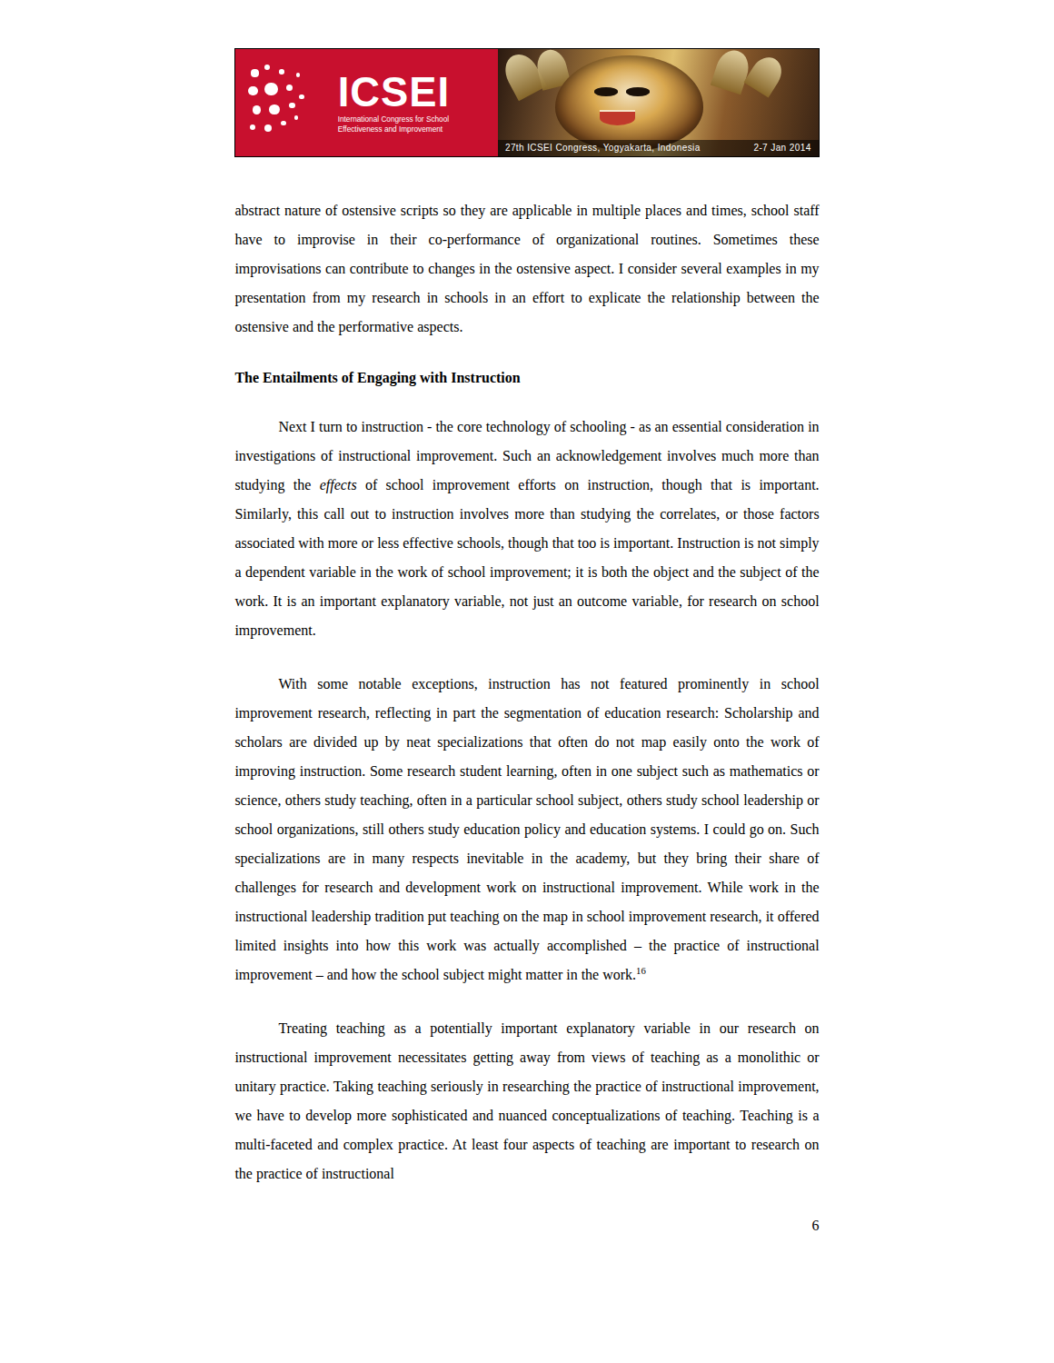ICSEI International Congress for School
Effectiveness and Improvement
27th ICSEI Congress, Yogyakarta, Indonesia 2-7 Jan 2014
abstract nature of ostensive scripts so they are applicable in multiple places and times, school staff have to improvise in their co-performance of organizational routines. Sometimes these improvisations can contribute to changes in the ostensive aspect. I consider several examples in my presentation from my research in schools in an effort to explicate the relationship between the ostensive and the performative aspects.
The Entailments of Engaging with Instruction
Next I turn to instruction - the core technology of schooling - as an essential consideration in investigations of instructional improvement. Such an acknowledgement involves much more than studying the effects of school improvement efforts on instruction, though that is important. Similarly, this call out to instruction involves more than studying the correlates, or those factors associated with more or less effective schools, though that too is important. Instruction is not simply a dependent variable in the work of school improvement; it is both the object and the subject of the work. It is an important explanatory variable, not just an outcome variable, for research on school improvement.
With some notable exceptions, instruction has not featured prominently in school improvement research, reflecting in part the segmentation of education research: Scholarship and scholars are divided up by neat specializations that often do not map easily onto the work of improving instruction. Some research student learning, often in one subject such as mathematics or science, others study teaching, often in a particular school subject, others study school leadership or school organizations, still others study education policy and education systems. I could go on. Such specializations are in many respects inevitable in the academy, but they bring their share of challenges for research and development work on instructional improvement. While work in the instructional leadership tradition put teaching on the map in school improvement research, it offered limited insights into how this work was actually accomplished – the practice of instructional improvement – and how the school subject might matter in the work.16
Treating teaching as a potentially important explanatory variable in our research on instructional improvement necessitates getting away from views of teaching as a monolithic or unitary practice. Taking teaching seriously in researching the practice of instructional improvement, we have to develop more sophisticated and nuanced conceptualizations of teaching. Teaching is a multi-faceted and complex practice. At least four aspects of teaching are important to research on the practice of instructional
6